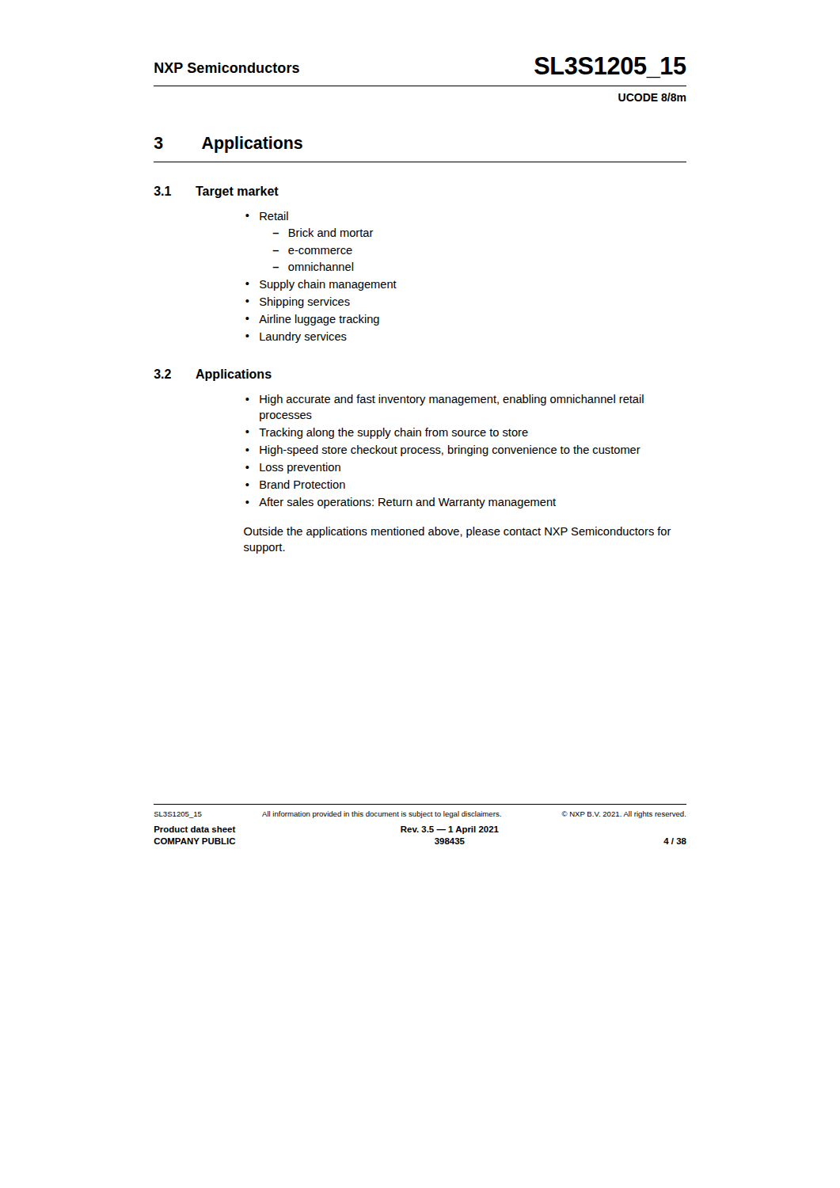NXP Semiconductors
SL3S1205_15
UCODE 8/8m
3 Applications
3.1 Target market
Retail
Brick and mortar
e-commerce
omnichannel
Supply chain management
Shipping services
Airline luggage tracking
Laundry services
3.2 Applications
High accurate and fast inventory management, enabling omnichannel retail processes
Tracking along the supply chain from source to store
High-speed store checkout process, bringing convenience to the customer
Loss prevention
Brand Protection
After sales operations: Return and Warranty management
Outside the applications mentioned above, please contact NXP Semiconductors for support.
SL3S1205_15
All information provided in this document is subject to legal disclaimers.
© NXP B.V. 2021. All rights reserved.
Product data sheet
COMPANY PUBLIC
Rev. 3.5 — 1 April 2021
398435
4 / 38